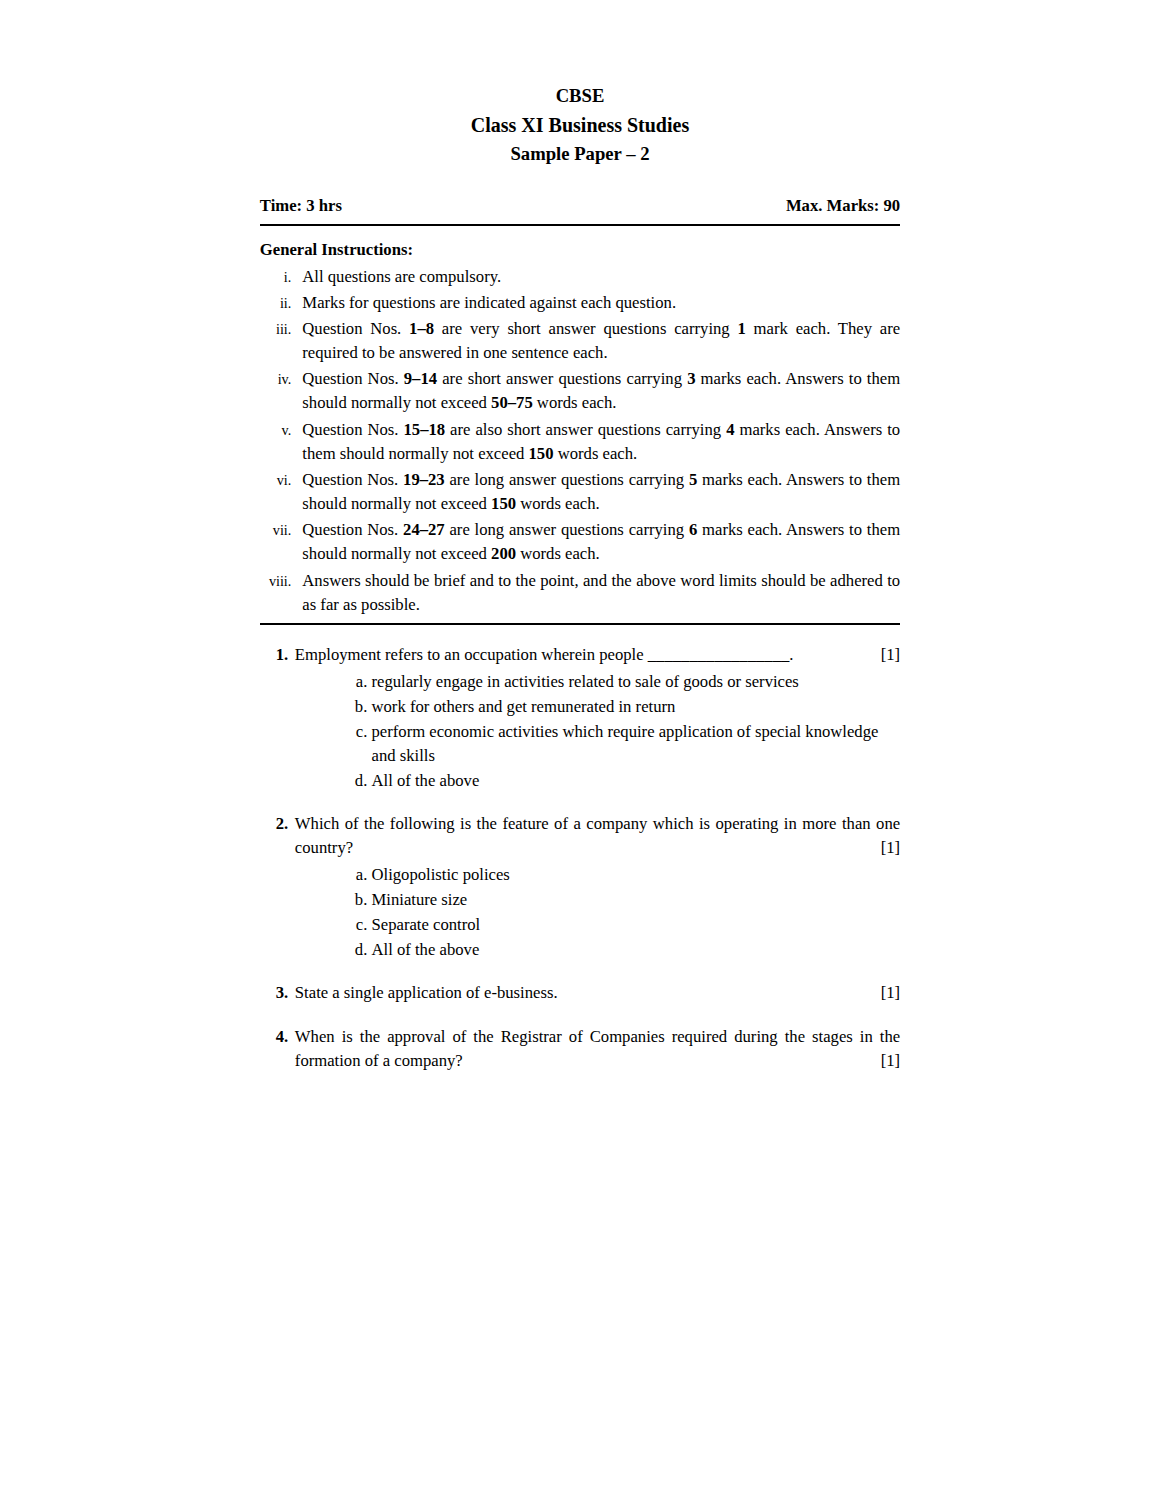CBSE Class XI Business Studies Sample Paper – 2
Time: 3 hrs Max. Marks: 90
General Instructions:
All questions are compulsory.
Marks for questions are indicated against each question.
Question Nos. 1–8 are very short answer questions carrying 1 mark each. They are required to be answered in one sentence each.
Question Nos. 9–14 are short answer questions carrying 3 marks each. Answers to them should normally not exceed 50–75 words each.
Question Nos. 15–18 are also short answer questions carrying 4 marks each. Answers to them should normally not exceed 150 words each.
Question Nos. 19–23 are long answer questions carrying 5 marks each. Answers to them should normally not exceed 150 words each.
Question Nos. 24–27 are long answer questions carrying 6 marks each. Answers to them should normally not exceed 200 words each.
Answers should be brief and to the point, and the above word limits should be adhered to as far as possible.
[1] Employment refers to an occupation wherein people _________________.
regularly engage in activities related to sale of goods or services
work for others and get remunerated in return
perform economic activities which require application of special knowledge and skills
All of the above
Which of the following is the feature of a company which is operating in more than one country? [1]
Oligopolistic polices
Miniature size
Separate control
All of the above
State a single application of e-business. [1]
When is the approval of the Registrar of Companies required during the stages in the formation of a company? [1]